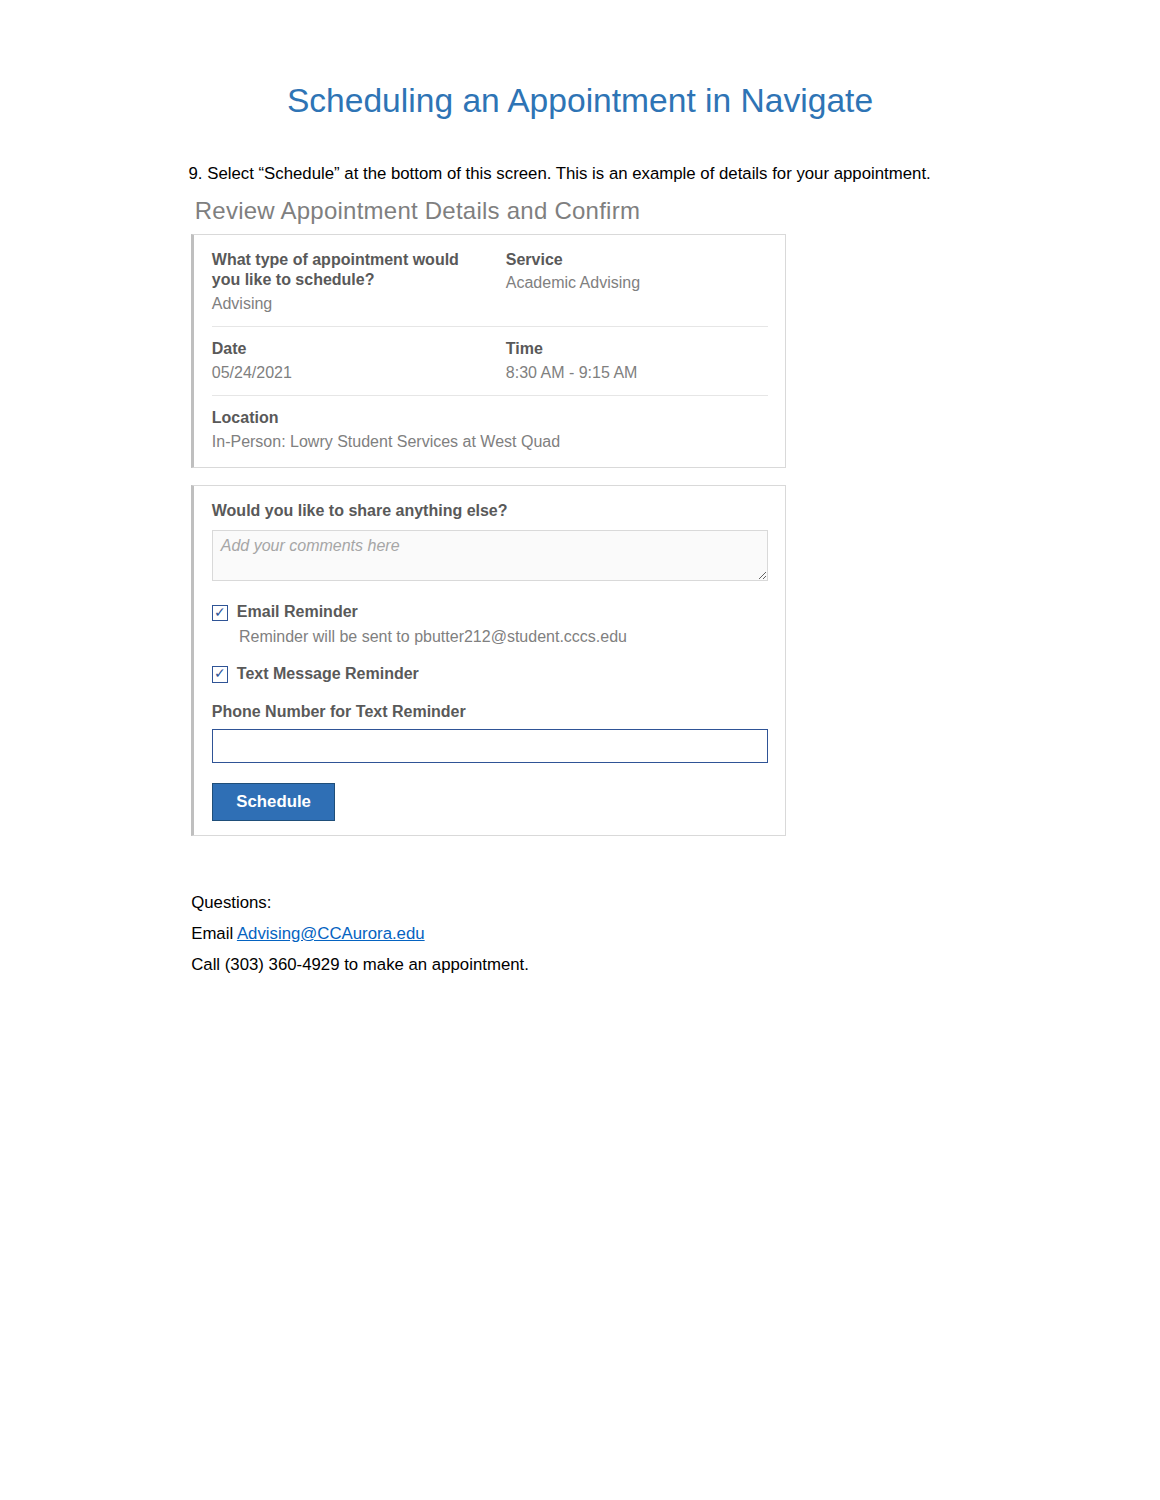Scheduling an Appointment in Navigate
Select “Schedule” at the bottom of this screen. This is an example of details for your appointment.
Review Appointment Details and Confirm
What type of appointment would you like to schedule? Advising
Service Academic Advising
Date 05/24/2021
Time 8:30 AM - 9:15 AM
Location In-Person: Lowry Student Services at West Quad
Would you like to share anything else?
Add your comments here
✓ Email Reminder
Reminder will be sent to pbutter212@student.cccs.edu
✓ Text Message Reminder
Phone Number for Text Reminder
Schedule
Questions:
Email Advising@CCAurora.edu
Call (303) 360-4929 to make an appointment.